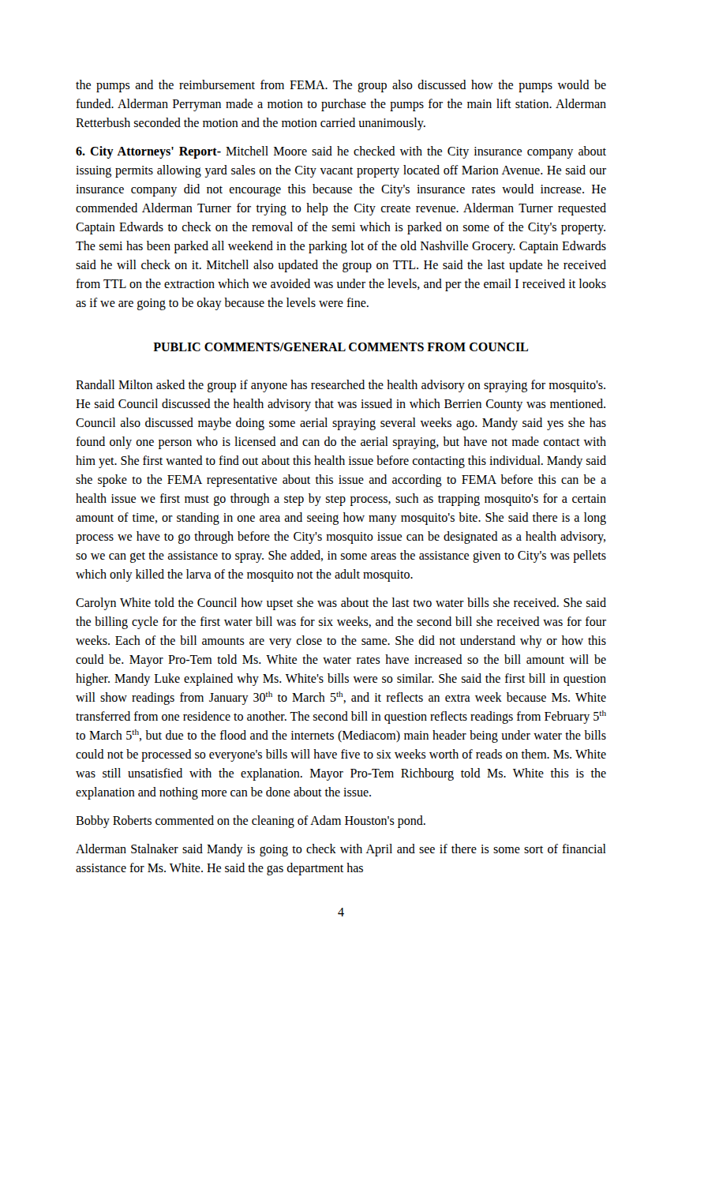the pumps and the reimbursement from FEMA. The group also discussed how the pumps would be funded. Alderman Perryman made a motion to purchase the pumps for the main lift station. Alderman Retterbush seconded the motion and the motion carried unanimously.
6. City Attorneys' Report- Mitchell Moore said he checked with the City insurance company about issuing permits allowing yard sales on the City vacant property located off Marion Avenue. He said our insurance company did not encourage this because the City's insurance rates would increase. He commended Alderman Turner for trying to help the City create revenue. Alderman Turner requested Captain Edwards to check on the removal of the semi which is parked on some of the City's property. The semi has been parked all weekend in the parking lot of the old Nashville Grocery. Captain Edwards said he will check on it. Mitchell also updated the group on TTL. He said the last update he received from TTL on the extraction which we avoided was under the levels, and per the email I received it looks as if we are going to be okay because the levels were fine.
PUBLIC COMMENTS/GENERAL COMMENTS FROM COUNCIL
Randall Milton asked the group if anyone has researched the health advisory on spraying for mosquito's. He said Council discussed the health advisory that was issued in which Berrien County was mentioned. Council also discussed maybe doing some aerial spraying several weeks ago. Mandy said yes she has found only one person who is licensed and can do the aerial spraying, but have not made contact with him yet. She first wanted to find out about this health issue before contacting this individual. Mandy said she spoke to the FEMA representative about this issue and according to FEMA before this can be a health issue we first must go through a step by step process, such as trapping mosquito's for a certain amount of time, or standing in one area and seeing how many mosquito's bite. She said there is a long process we have to go through before the City's mosquito issue can be designated as a health advisory, so we can get the assistance to spray. She added, in some areas the assistance given to City's was pellets which only killed the larva of the mosquito not the adult mosquito.
Carolyn White told the Council how upset she was about the last two water bills she received. She said the billing cycle for the first water bill was for six weeks, and the second bill she received was for four weeks. Each of the bill amounts are very close to the same. She did not understand why or how this could be. Mayor Pro-Tem told Ms. White the water rates have increased so the bill amount will be higher. Mandy Luke explained why Ms. White's bills were so similar. She said the first bill in question will show readings from January 30th to March 5th, and it reflects an extra week because Ms. White transferred from one residence to another. The second bill in question reflects readings from February 5th to March 5th, but due to the flood and the internets (Mediacom) main header being under water the bills could not be processed so everyone's bills will have five to six weeks worth of reads on them. Ms. White was still unsatisfied with the explanation. Mayor Pro-Tem Richbourg told Ms. White this is the explanation and nothing more can be done about the issue.
Bobby Roberts commented on the cleaning of Adam Houston's pond.
Alderman Stalnaker said Mandy is going to check with April and see if there is some sort of financial assistance for Ms. White. He said the gas department has
4